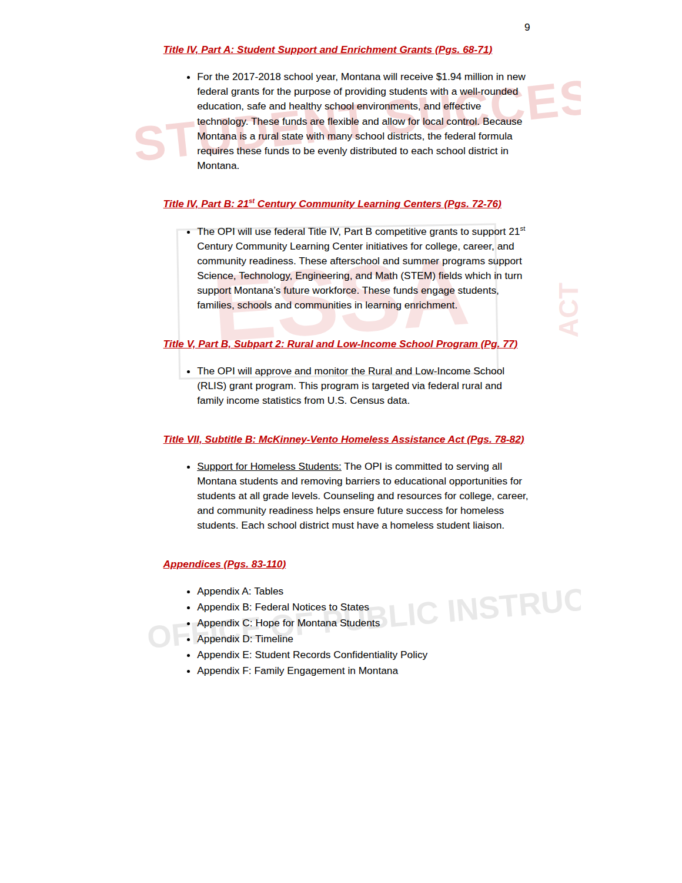9
STUDENT SUCCESS
ESSA
ACT
OFFICE OF PUBLIC INSTRUCTION
Title IV, Part A: Student Support and Enrichment Grants (Pgs. 68-71)
For the 2017-2018 school year, Montana will receive $1.94 million in new federal grants for the purpose of providing students with a well-rounded education, safe and healthy school environments, and effective technology. These funds are flexible and allow for local control. Because Montana is a rural state with many school districts, the federal formula requires these funds to be evenly distributed to each school district in Montana.
Title IV, Part B: 21st Century Community Learning Centers (Pgs. 72-76)
The OPI will use federal Title IV, Part B competitive grants to support 21st Century Community Learning Center initiatives for college, career, and community readiness. These afterschool and summer programs support Science, Technology, Engineering, and Math (STEM) fields which in turn support Montana’s future workforce. These funds engage students, families, schools and communities in learning enrichment.
Title V, Part B, Subpart 2: Rural and Low-Income School Program (Pg. 77)
The OPI will approve and monitor the Rural and Low-Income School (RLIS) grant program. This program is targeted via federal rural and family income statistics from U.S. Census data.
Title VII, Subtitle B: McKinney-Vento Homeless Assistance Act (Pgs. 78-82)
Support for Homeless Students: The OPI is committed to serving all Montana students and removing barriers to educational opportunities for students at all grade levels. Counseling and resources for college, career, and community readiness helps ensure future success for homeless students. Each school district must have a homeless student liaison.
Appendices (Pgs. 83-110)
Appendix A: Tables
Appendix B: Federal Notices to States
Appendix C: Hope for Montana Students
Appendix D: Timeline
Appendix E: Student Records Confidentiality Policy
Appendix F: Family Engagement in Montana